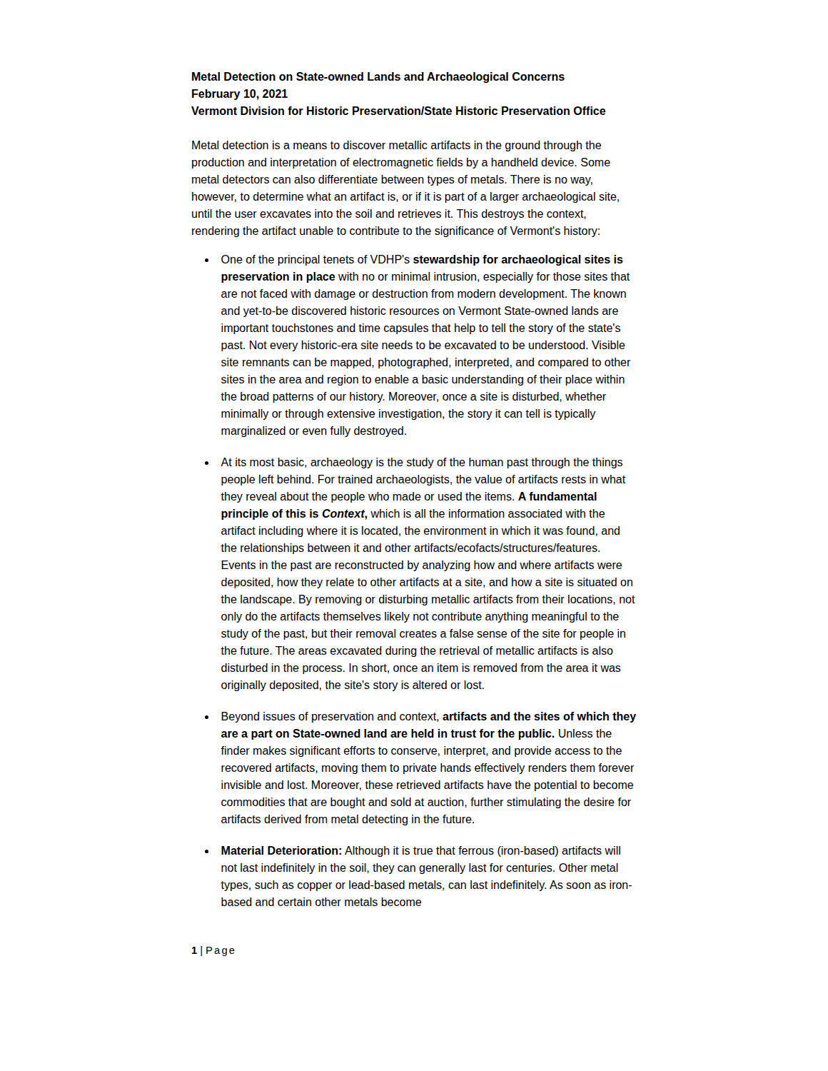Metal Detection on State-owned Lands and Archaeological Concerns
February 10, 2021
Vermont Division for Historic Preservation/State Historic Preservation Office
Metal detection is a means to discover metallic artifacts in the ground through the production and interpretation of electromagnetic fields by a handheld device. Some metal detectors can also differentiate between types of metals. There is no way, however, to determine what an artifact is, or if it is part of a larger archaeological site, until the user excavates into the soil and retrieves it. This destroys the context, rendering the artifact unable to contribute to the significance of Vermont's history:
One of the principal tenets of VDHP's stewardship for archaeological sites is preservation in place with no or minimal intrusion, especially for those sites that are not faced with damage or destruction from modern development. The known and yet-to-be discovered historic resources on Vermont State-owned lands are important touchstones and time capsules that help to tell the story of the state's past. Not every historic-era site needs to be excavated to be understood. Visible site remnants can be mapped, photographed, interpreted, and compared to other sites in the area and region to enable a basic understanding of their place within the broad patterns of our history. Moreover, once a site is disturbed, whether minimally or through extensive investigation, the story it can tell is typically marginalized or even fully destroyed.
At its most basic, archaeology is the study of the human past through the things people left behind. For trained archaeologists, the value of artifacts rests in what they reveal about the people who made or used the items. A fundamental principle of this is Context, which is all the information associated with the artifact including where it is located, the environment in which it was found, and the relationships between it and other artifacts/ecofacts/structures/features. Events in the past are reconstructed by analyzing how and where artifacts were deposited, how they relate to other artifacts at a site, and how a site is situated on the landscape. By removing or disturbing metallic artifacts from their locations, not only do the artifacts themselves likely not contribute anything meaningful to the study of the past, but their removal creates a false sense of the site for people in the future. The areas excavated during the retrieval of metallic artifacts is also disturbed in the process. In short, once an item is removed from the area it was originally deposited, the site's story is altered or lost.
Beyond issues of preservation and context, artifacts and the sites of which they are a part on State-owned land are held in trust for the public. Unless the finder makes significant efforts to conserve, interpret, and provide access to the recovered artifacts, moving them to private hands effectively renders them forever invisible and lost. Moreover, these retrieved artifacts have the potential to become commodities that are bought and sold at auction, further stimulating the desire for artifacts derived from metal detecting in the future.
Material Deterioration: Although it is true that ferrous (iron-based) artifacts will not last indefinitely in the soil, they can generally last for centuries. Other metal types, such as copper or lead-based metals, can last indefinitely. As soon as iron-based and certain other metals become
1 | Page